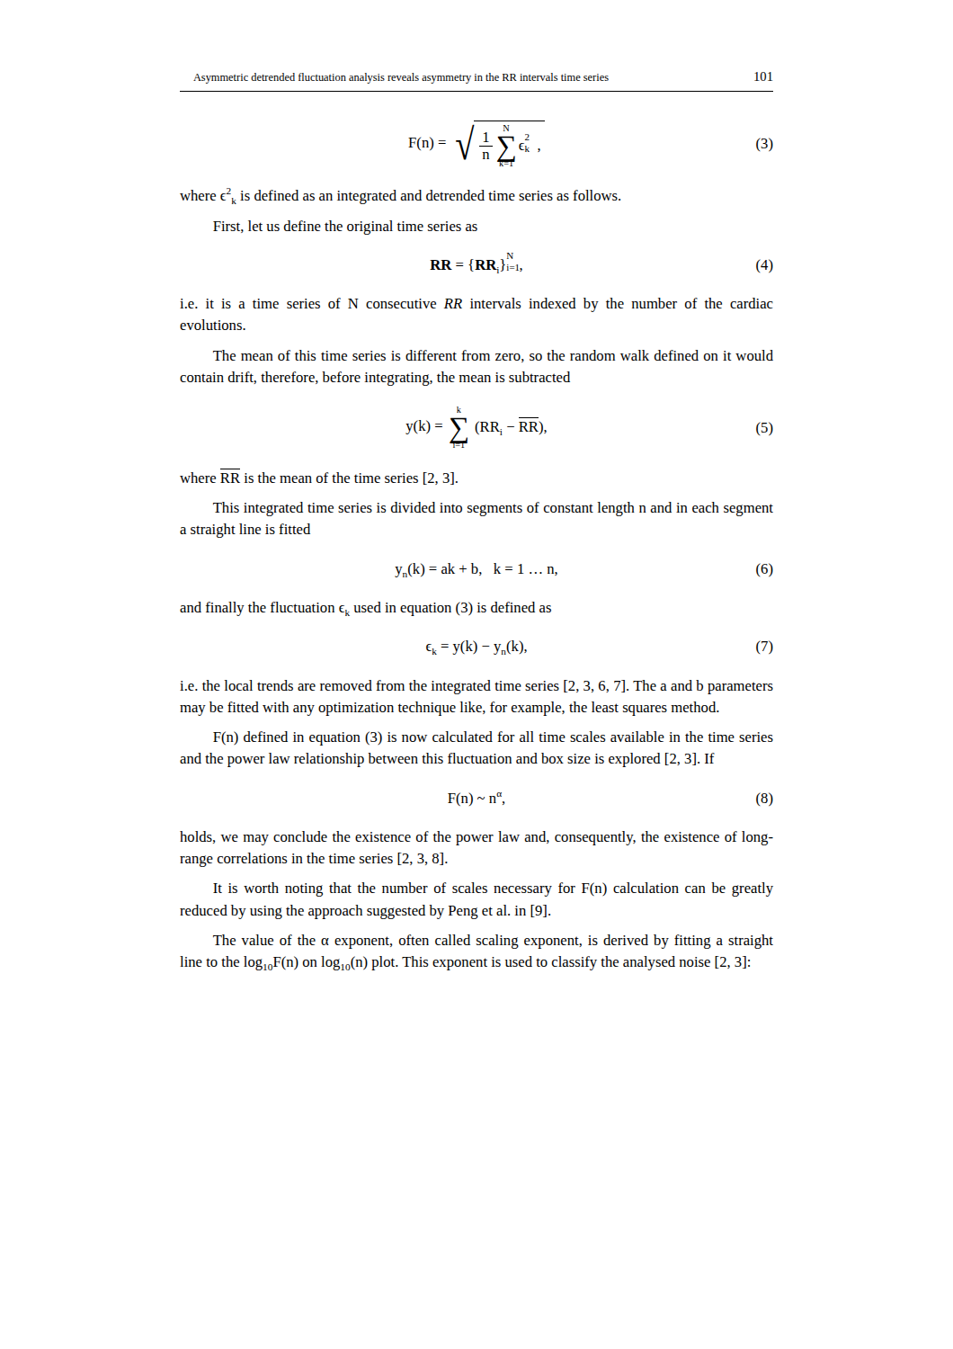Asymmetric detrended fluctuation analysis reveals asymmetry in the RR intervals time series 101
F(n) = √ 1 n N ∑ k=1 ϵ2 k,
(3)
where ϵ2k is defined as an integrated and detrended time series as follows.
First, let us define the original time series as
RR = {RRi}Ni=1,
(4)
i.e. it is a time series of N consecutive RR intervals indexed by the number of the cardiac evolutions.
The mean of this time series is different from zero, so the random walk defined on it would contain drift, therefore, before integrating, the mean is subtracted
y(k) = k ∑ i=1 (RRi − RR),
(5)
where RR is the mean of the time series [2, 3].
This integrated time series is divided into segments of constant length n and in each segment a straight line is fitted
yn(k) = ak + b, k = 1 … n,
(6)
and finally the fluctuation ϵk used in equation (3) is defined as
ϵk = y(k) − yn(k),
(7)
i.e. the local trends are removed from the integrated time series [2, 3, 6, 7]. The a and b parameters may be fitted with any optimization technique like, for example, the least squares method.
F(n) defined in equation (3) is now calculated for all time scales available in the time series and the power law relationship between this fluctuation and box size is explored [2, 3]. If
F(n) ~ nα,
(8)
holds, we may conclude the existence of the power law and, consequently, the existence of long-range correlations in the time series [2, 3, 8].
It is worth noting that the number of scales necessary for F(n) calculation can be greatly reduced by using the approach suggested by Peng et al. in [9].
The value of the α exponent, often called scaling exponent, is derived by fitting a straight line to the log10F(n) on log10(n) plot. This exponent is used to classify the analysed noise [2, 3]: